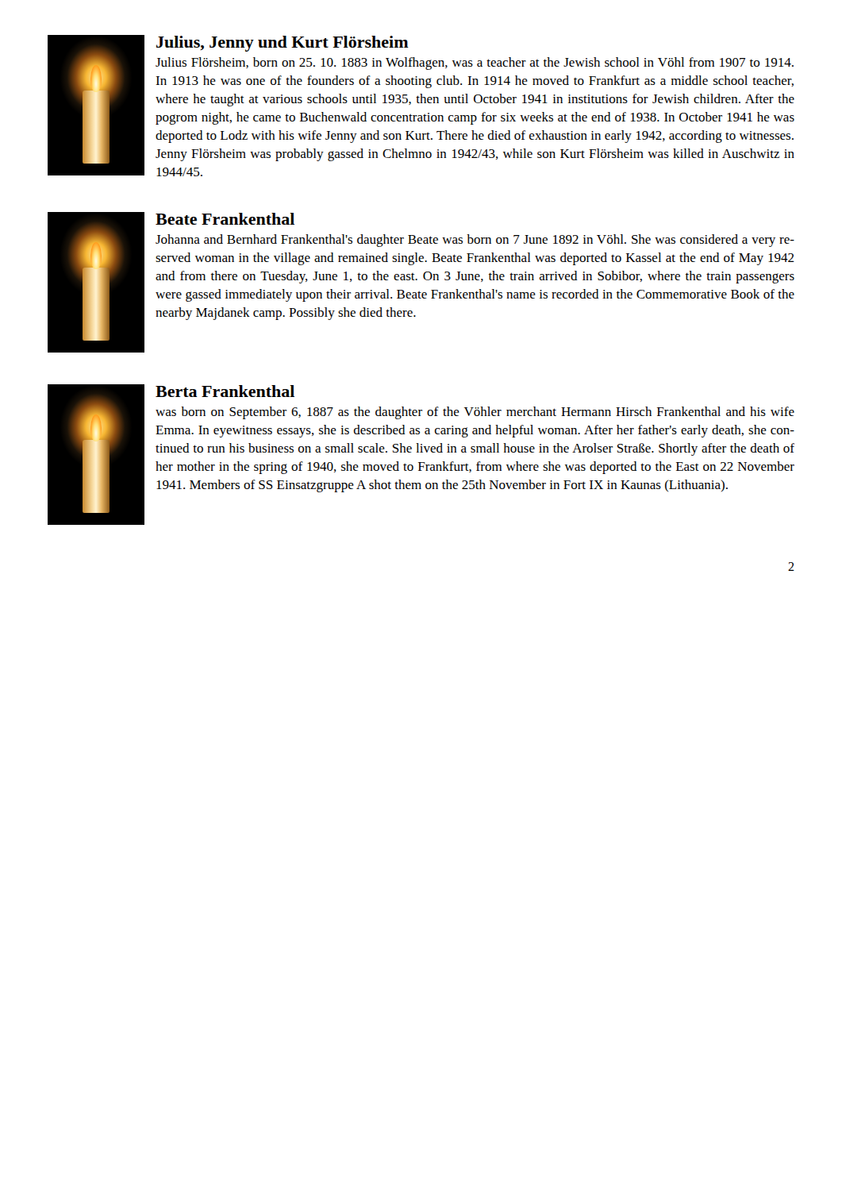Julius, Jenny und Kurt Flörsheim
Julius Flörsheim, born on 25. 10. 1883 in Wolfhagen, was a teacher at the Jewish school in Vöhl from 1907 to 1914. In 1913 he was one of the founders of a shooting club. In 1914 he moved to Frankfurt as a middle school teacher, where he taught at various schools until 1935, then until October 1941 in institutions for Jewish children. After the pogrom night, he came to Buchenwald concentration camp for six weeks at the end of 1938. In October 1941 he was deported to Lodz with his wife Jenny and son Kurt. There he died of exhaustion in early 1942, according to witnesses. Jenny Flörsheim was probably gassed in Chelmno in 1942/43, while son Kurt Flörsheim was killed in Auschwitz in 1944/45.
Beate Frankenthal
Johanna and Bernhard Frankenthal's daughter Beate was born on 7 June 1892 in Vöhl. She was considered a very reserved woman in the village and remained single. Beate Frankenthal was deported to Kassel at the end of May 1942 and from there on Tuesday, June 1, to the east. On 3 June, the train arrived in Sobibor, where the train passengers were gassed immediately upon their arrival. Beate Frankenthal's name is recorded in the Commemorative Book of the nearby Majdanek camp. Possibly she died there.
Berta Frankenthal
was born on September 6, 1887 as the daughter of the Vöhler merchant Hermann Hirsch Frankenthal and his wife Emma. In eyewitness essays, she is described as a caring and helpful woman. After her father's early death, she continued to run his business on a small scale. She lived in a small house in the Arolser Straße. Shortly after the death of her mother in the spring of 1940, she moved to Frankfurt, from where she was deported to the East on 22 November 1941. Members of SS Einsatzgruppe A shot them on the 25th November in Fort IX in Kaunas (Lithuania).
2